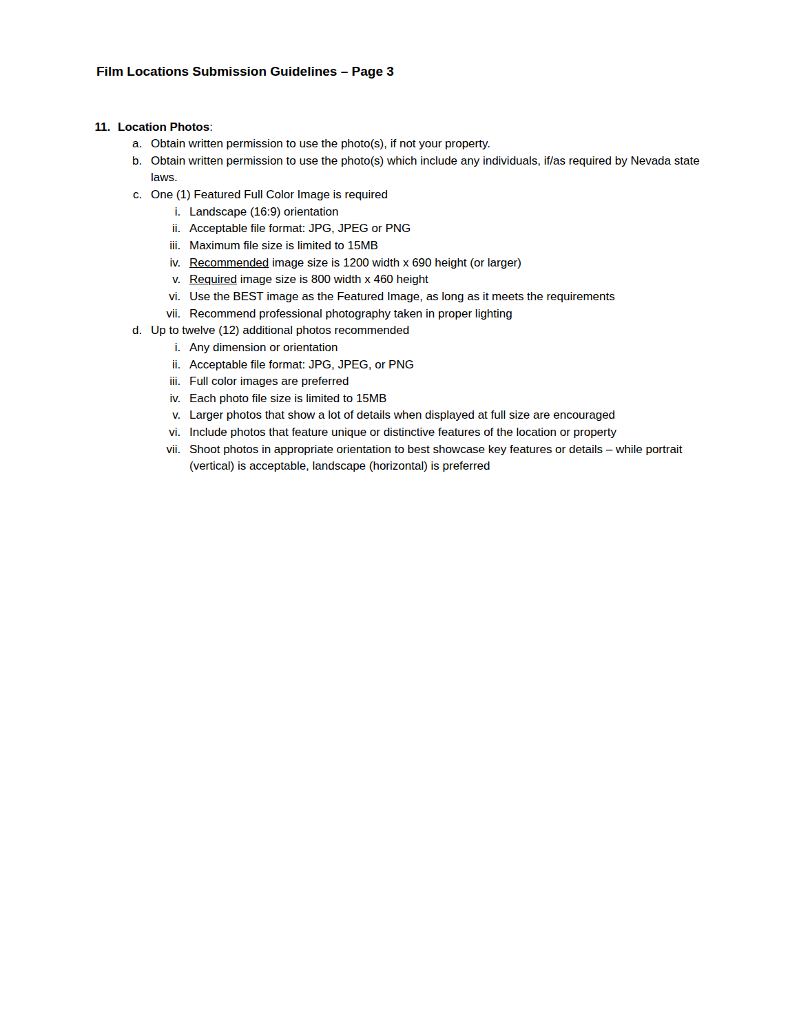Film Locations Submission Guidelines – Page 3
Location Photos:
Obtain written permission to use the photo(s), if not your property.
Obtain written permission to use the photo(s) which include any individuals, if/as required by Nevada state laws.
One (1) Featured Full Color Image is required
Landscape (16:9) orientation
Acceptable file format: JPG, JPEG or PNG
Maximum file size is limited to 15MB
Recommended image size is 1200 width x 690 height (or larger)
Required image size is 800 width x 460 height
Use the BEST image as the Featured Image, as long as it meets the requirements
Recommend professional photography taken in proper lighting
Up to twelve (12) additional photos recommended
Any dimension or orientation
Acceptable file format: JPG, JPEG, or PNG
Full color images are preferred
Each photo file size is limited to 15MB
Larger photos that show a lot of details when displayed at full size are encouraged
Include photos that feature unique or distinctive features of the location or property
Shoot photos in appropriate orientation to best showcase key features or details – while portrait (vertical) is acceptable, landscape (horizontal) is preferred